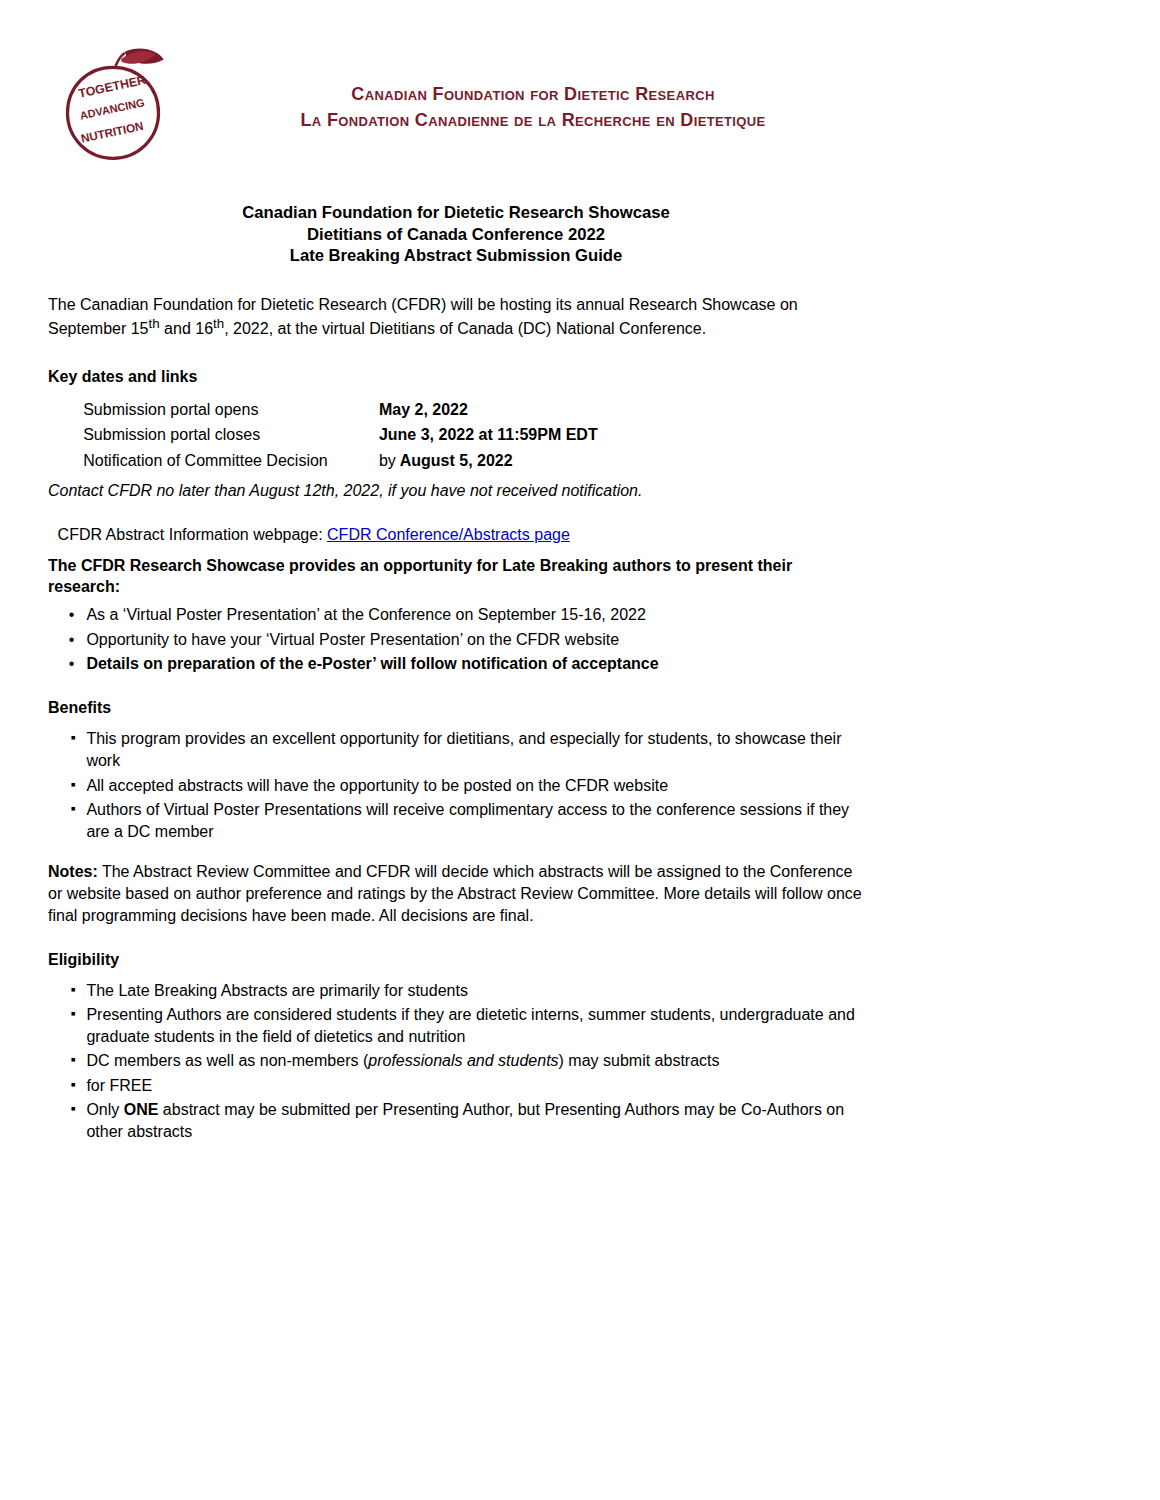TOGETHER ADVANCING NUTRITION
Canadian Foundation for Dietetic Research
La Fondation Canadienne de la Recherche en Dietetique
Canadian Foundation for Dietetic Research Showcase
Dietitians of Canada Conference 2022
Late Breaking Abstract Submission Guide
The Canadian Foundation for Dietetic Research (CFDR) will be hosting its annual Research Showcase on September 15th and 16th, 2022, at the virtual Dietitians of Canada (DC) National Conference.
Key dates and links
| Submission portal opens | May 2, 2022 |
| Submission portal closes | June 3, 2022 at 11:59PM EDT |
| Notification of Committee Decision | by August 5, 2022 |
Contact CFDR no later than August 12th, 2022, if you have not received notification.
CFDR Abstract Information webpage: CFDR Conference/Abstracts page
The CFDR Research Showcase provides an opportunity for Late Breaking authors to present their research:
As a ‘Virtual Poster Presentation’ at the Conference on September 15-16, 2022
Opportunity to have your ‘Virtual Poster Presentation’ on the CFDR website
Details on preparation of the e-Poster’ will follow notification of acceptance
Benefits
This program provides an excellent opportunity for dietitians, and especially for students, to showcase their work
All accepted abstracts will have the opportunity to be posted on the CFDR website
Authors of Virtual Poster Presentations will receive complimentary access to the conference sessions if they are a DC member
Notes: The Abstract Review Committee and CFDR will decide which abstracts will be assigned to the Conference or website based on author preference and ratings by the Abstract Review Committee. More details will follow once final programming decisions have been made. All decisions are final.
Eligibility
The Late Breaking Abstracts are primarily for students
Presenting Authors are considered students if they are dietetic interns, summer students, undergraduate and graduate students in the field of dietetics and nutrition
DC members as well as non-members (professionals and students) may submit abstracts
for FREE
Only ONE abstract may be submitted per Presenting Author, but Presenting Authors may be Co-Authors on other abstracts